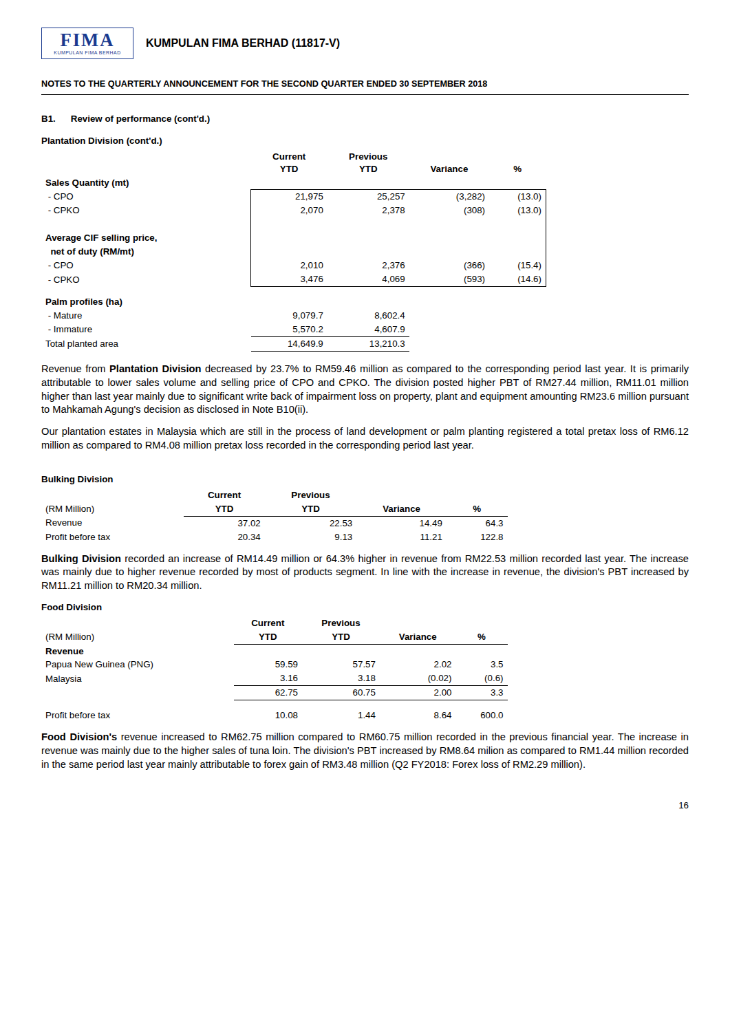FIMA
KUMPULAN FIMA BERHAD
KUMPULAN FIMA BERHAD (11817-V)
NOTES TO THE QUARTERLY ANNOUNCEMENT FOR THE SECOND QUARTER ENDED 30 SEPTEMBER 2018
B1. Review of performance (cont'd.)
Plantation Division (cont'd.)
| | Current YTD | Previous YTD | Variance | % |
| Sales Quantity (mt) | |
| - CPO | 21,975 | 25,257 | (3,282) | (13.0) |
| - CPKO | 2,070 | 2,378 | (308) | (13.0) |
| Average CIF selling price, | | | | |
| net of duty (RM/mt) | | | | |
| - CPO | 2,010 | 2,376 | (366) | (15.4) |
| - CPKO | 3,476 | 4,069 | (593) | (14.6) |
| Palm profiles (ha) | |
| - Mature | 9,079.7 | 8,602.4 | |
| - Immature | 5,570.2 | 4,607.9 | |
| Total planted area | 14,649.9 | 13,210.3 | |
Revenue from Plantation Division decreased by 23.7% to RM59.46 million as compared to the corresponding period last year. It is primarily attributable to lower sales volume and selling price of CPO and CPKO. The division posted higher PBT of RM27.44 million, RM11.01 million higher than last year mainly due to significant write back of impairment loss on property, plant and equipment amounting RM23.6 million pursuant to Mahkamah Agung's decision as disclosed in Note B10(ii).
Our plantation estates in Malaysia which are still in the process of land development or palm planting registered a total pretax loss of RM6.12 million as compared to RM4.08 million pretax loss recorded in the corresponding period last year.
Bulking Division
| | Current | Previous | | |
| (RM Million) | YTD | YTD | Variance | % |
| Revenue | 37.02 | 22.53 | 14.49 | 64.3 |
| Profit before tax | 20.34 | 9.13 | 11.21 | 122.8 |
Bulking Division recorded an increase of RM14.49 million or 64.3% higher in revenue from RM22.53 million recorded last year. The increase was mainly due to higher revenue recorded by most of products segment. In line with the increase in revenue, the division's PBT increased by RM11.21 million to RM20.34 million.
Food Division
| | Current | Previous | | |
| (RM Million) | YTD | YTD | Variance | % |
| Revenue | |
| Papua New Guinea (PNG) | 59.59 | 57.57 | 2.02 | 3.5 |
| Malaysia | 3.16 | 3.18 | (0.02) | (0.6) |
| | 62.75 | 60.75 | 2.00 | 3.3 |
| Profit before tax | 10.08 | 1.44 | 8.64 | 600.0 |
Food Division's revenue increased to RM62.75 million compared to RM60.75 million recorded in the previous financial year. The increase in revenue was mainly due to the higher sales of tuna loin. The division's PBT increased by RM8.64 milion as compared to RM1.44 million recorded in the same period last year mainly attributable to forex gain of RM3.48 million (Q2 FY2018: Forex loss of RM2.29 million).
16